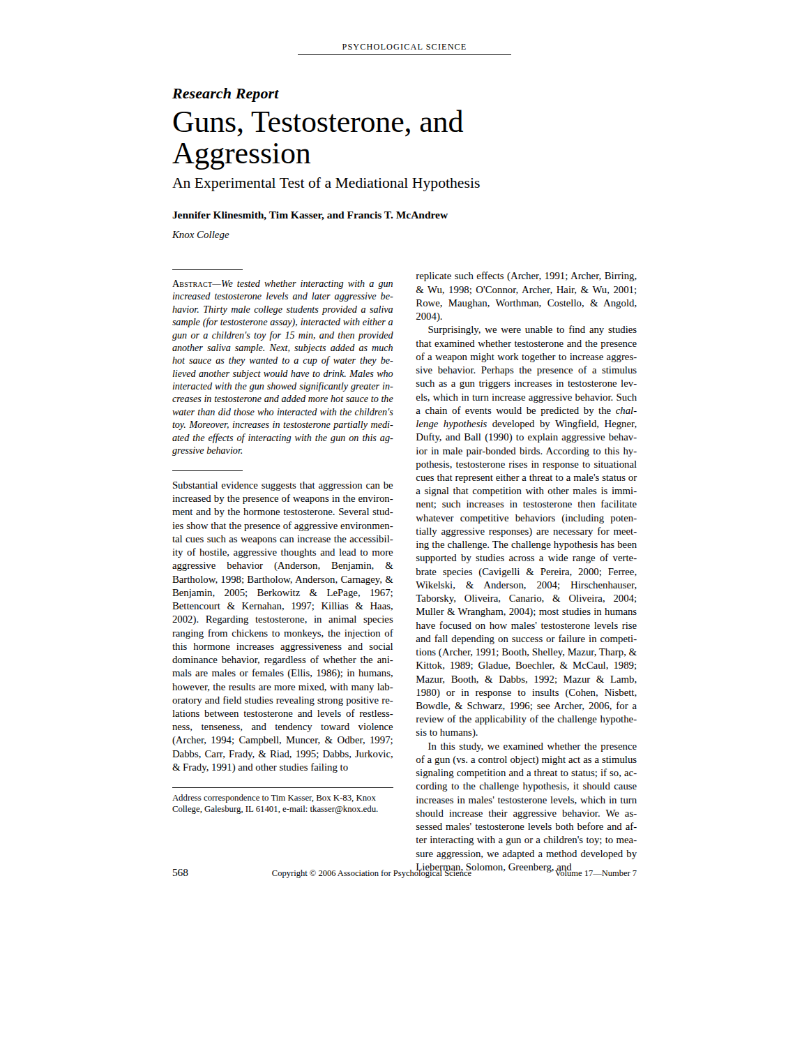PSYCHOLOGICAL SCIENCE
Research Report
Guns, Testosterone, and
Aggression
An Experimental Test of a Mediational Hypothesis
Jennifer Klinesmith, Tim Kasser, and Francis T. McAndrew
Knox College
Abstract—We tested whether interacting with a gun increased testosterone levels and later aggressive behavior. Thirty male college students provided a saliva sample (for testosterone assay), interacted with either a gun or a children's toy for 15 min, and then provided another saliva sample. Next, subjects added as much hot sauce as they wanted to a cup of water they believed another subject would have to drink. Males who interacted with the gun showed significantly greater increases in testosterone and added more hot sauce to the water than did those who interacted with the children's toy. Moreover, increases in testosterone partially mediated the effects of interacting with the gun on this aggressive behavior.
Substantial evidence suggests that aggression can be increased by the presence of weapons in the environment and by the hormone testosterone. Several studies show that the presence of aggressive environmental cues such as weapons can increase the accessibility of hostile, aggressive thoughts and lead to more aggressive behavior (Anderson, Benjamin, & Bartholow, 1998; Bartholow, Anderson, Carnagey, & Benjamin, 2005; Berkowitz & LePage, 1967; Bettencourt & Kernahan, 1997; Killias & Haas, 2002). Regarding testosterone, in animal species ranging from chickens to monkeys, the injection of this hormone increases aggressiveness and social dominance behavior, regardless of whether the animals are males or females (Ellis, 1986); in humans, however, the results are more mixed, with many laboratory and field studies revealing strong positive relations between testosterone and levels of restlessness, tenseness, and tendency toward violence (Archer, 1994; Campbell, Muncer, & Odber, 1997; Dabbs, Carr, Frady, & Riad, 1995; Dabbs, Jurkovic, & Frady, 1991) and other studies failing to
Address correspondence to Tim Kasser, Box K-83, Knox College, Galesburg, IL 61401, e-mail: tkasser@knox.edu.
replicate such effects (Archer, 1991; Archer, Birring, & Wu, 1998; O'Connor, Archer, Hair, & Wu, 2001; Rowe, Maughan, Worthman, Costello, & Angold, 2004).
Surprisingly, we were unable to find any studies that examined whether testosterone and the presence of a weapon might work together to increase aggressive behavior. Perhaps the presence of a stimulus such as a gun triggers increases in testosterone levels, which in turn increase aggressive behavior. Such a chain of events would be predicted by the challenge hypothesis developed by Wingfield, Hegner, Dufty, and Ball (1990) to explain aggressive behavior in male pair-bonded birds. According to this hypothesis, testosterone rises in response to situational cues that represent either a threat to a male's status or a signal that competition with other males is imminent; such increases in testosterone then facilitate whatever competitive behaviors (including potentially aggressive responses) are necessary for meeting the challenge. The challenge hypothesis has been supported by studies across a wide range of vertebrate species (Cavigelli & Pereira, 2000; Ferree, Wikelski, & Anderson, 2004; Hirschenhauser, Taborsky, Oliveira, Canario, & Oliveira, 2004; Muller & Wrangham, 2004); most studies in humans have focused on how males' testosterone levels rise and fall depending on success or failure in competitions (Archer, 1991; Booth, Shelley, Mazur, Tharp, & Kittok, 1989; Gladue, Boechler, & McCaul, 1989; Mazur, Booth, & Dabbs, 1992; Mazur & Lamb, 1980) or in response to insults (Cohen, Nisbett, Bowdle, & Schwarz, 1996; see Archer, 2006, for a review of the applicability of the challenge hypothesis to humans).
In this study, we examined whether the presence of a gun (vs. a control object) might act as a stimulus signaling competition and a threat to status; if so, according to the challenge hypothesis, it should cause increases in males' testosterone levels, which in turn should increase their aggressive behavior. We assessed males' testosterone levels both before and after interacting with a gun or a children's toy; to measure aggression, we adapted a method developed by Lieberman, Solomon, Greenberg, and
568
Copyright © 2006 Association for Psychological Science
Volume 17—Number 7